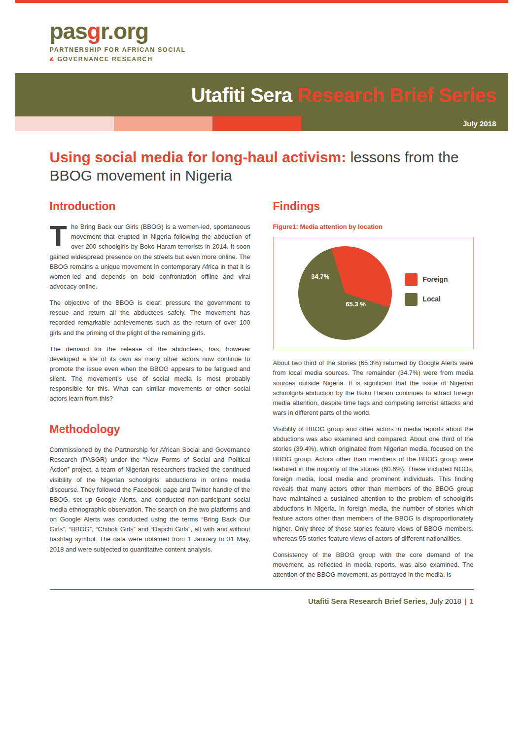pas gr.org
PARTNERSHIP FOR AFRICAN SOCIAL
& GOVERNANCE RESEARCH
Utafiti Sera Research Brief Series
July 2018
Using social media for long-haul activism: lessons from the BBOG movement in Nigeria
Introduction
The Bring Back our Girls (BBOG) is a women-led, spontaneous movement that erupted in Nigeria following the abduction of over 200 schoolgirls by Boko Haram terrorists in 2014. It soon gained widespread presence on the streets but even more online. The BBOG remains a unique movement in contemporary Africa in that it is women-led and depends on bold confrontation offline and viral advocacy online.
The objective of the BBOG is clear: pressure the government to rescue and return all the abductees safely. The movement has recorded remarkable achievements such as the return of over 100 girls and the priming of the plight of the remaining girls.
The demand for the release of the abductees, has, however developed a life of its own as many other actors now continue to promote the issue even when the BBOG appears to be fatigued and silent. The movement’s use of social media is most probably responsible for this. What can similar movements or other social actors learn from this?
Methodology
Commissioned by the Partnership for African Social and Governance Research (PASGR) under the “New Forms of Social and Political Action” project, a team of Nigerian researchers tracked the continued visibility of the Nigerian schoolgirls’ abductions in online media discourse. They followed the Facebook page and Twitter handle of the BBOG, set up Google Alerts, and conducted non-participant social media ethnographic observation. The search on the two platforms and on Google Alerts was conducted using the terms “Bring Back Our Girls”, “BBOG”, “Chibok Girls” and “Dapchi Girls”, all with and without hashtag symbol. The data were obtained from 1 January to 31 May, 2018 and were subjected to quantitative content analysis.
Findings
Figure1: Media attention by location
34.7%
65.3 %
Foreign
Local
About two third of the stories (65.3%) returned by Google Alerts were from local media sources. The remainder (34.7%) were from media sources outside Nigeria. It is significant that the issue of Nigerian schoolgirls abduction by the Boko Haram continues to attract foreign media attention, despite time lags and competing terrorist attacks and wars in different parts of the world.
Visibility of BBOG group and other actors in media reports about the abductions was also examined and compared. About one third of the stories (39.4%), which originated from Nigerian media, focused on the BBOG group. Actors other than members of the BBOG group were featured in the majority of the stories (60.6%). These included NGOs, foreign media, local media and prominent individuals. This finding reveals that many actors other than members of the BBOG group have maintained a sustained attention to the problem of schoolgirls abductions in Nigeria. In foreign media, the number of stories which feature actors other than members of the BBOG is disproportionately higher. Only three of those stories feature views of BBOG members, whereas 55 stories feature views of actors of different nationalities.
Consistency of the BBOG group with the core demand of the movement, as reflected in media reports, was also examined. The attention of the BBOG movement, as portrayed in the media, is
Utafiti Sera Research Brief Series, July 2018|1